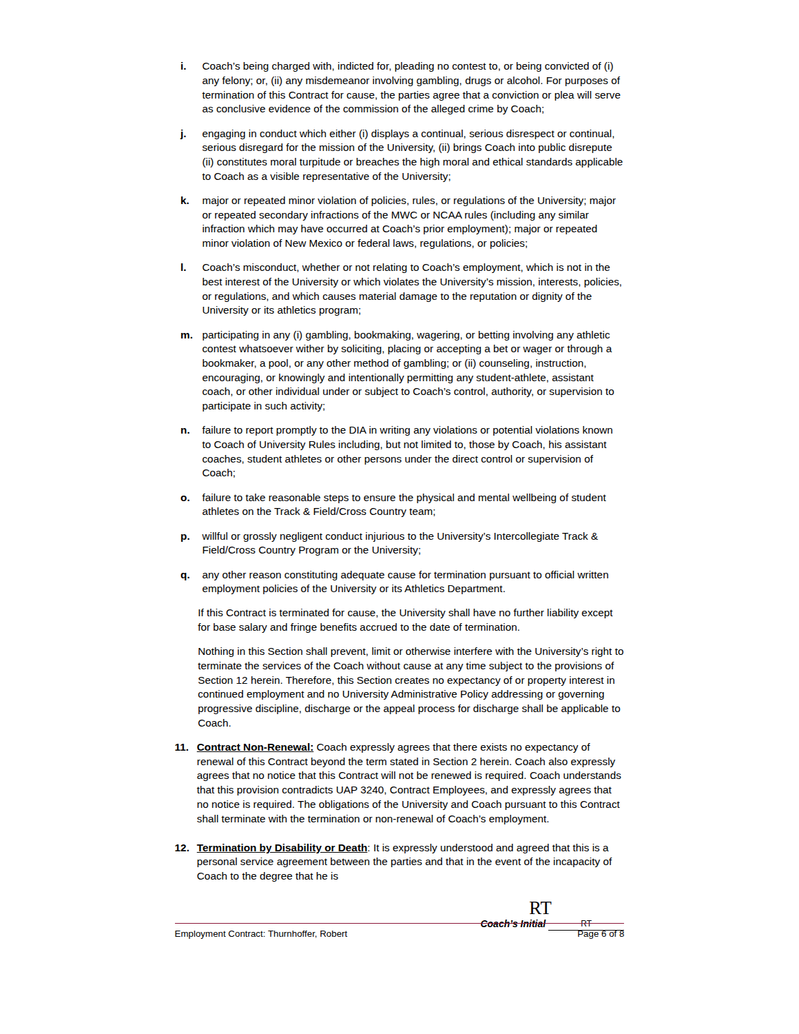i. Coach’s being charged with, indicted for, pleading no contest to, or being convicted of (i) any felony; or, (ii) any misdemeanor involving gambling, drugs or alcohol. For purposes of termination of this Contract for cause, the parties agree that a conviction or plea will serve as conclusive evidence of the commission of the alleged crime by Coach;
j. engaging in conduct which either (i) displays a continual, serious disrespect or continual, serious disregard for the mission of the University, (ii) brings Coach into public disrepute (ii) constitutes moral turpitude or breaches the high moral and ethical standards applicable to Coach as a visible representative of the University;
k. major or repeated minor violation of policies, rules, or regulations of the University; major or repeated secondary infractions of the MWC or NCAA rules (including any similar infraction which may have occurred at Coach’s prior employment); major or repeated minor violation of New Mexico or federal laws, regulations, or policies;
l. Coach’s misconduct, whether or not relating to Coach’s employment, which is not in the best interest of the University or which violates the University’s mission, interests, policies, or regulations, and which causes material damage to the reputation or dignity of the University or its athletics program;
m. participating in any (i) gambling, bookmaking, wagering, or betting involving any athletic contest whatsoever wither by soliciting, placing or accepting a bet or wager or through a bookmaker, a pool, or any other method of gambling; or (ii) counseling, instruction, encouraging, or knowingly and intentionally permitting any student-athlete, assistant coach, or other individual under or subject to Coach’s control, authority, or supervision to participate in such activity;
n. failure to report promptly to the DIA in writing any violations or potential violations known to Coach of University Rules including, but not limited to, those by Coach, his assistant coaches, student athletes or other persons under the direct control or supervision of Coach;
o. failure to take reasonable steps to ensure the physical and mental wellbeing of student athletes on the Track & Field/Cross Country team;
p. willful or grossly negligent conduct injurious to the University’s Intercollegiate Track & Field/Cross Country Program or the University;
q. any other reason constituting adequate cause for termination pursuant to official written employment policies of the University or its Athletics Department.
If this Contract is terminated for cause, the University shall have no further liability except for base salary and fringe benefits accrued to the date of termination.
Nothing in this Section shall prevent, limit or otherwise interfere with the University’s right to terminate the services of the Coach without cause at any time subject to the provisions of Section 12 herein. Therefore, this Section creates no expectancy of or property interest in continued employment and no University Administrative Policy addressing or governing progressive discipline, discharge or the appeal process for discharge shall be applicable to Coach.
11. Contract Non-Renewal: Coach expressly agrees that there exists no expectancy of renewal of this Contract beyond the term stated in Section 2 herein. Coach also expressly agrees that no notice that this Contract will not be renewed is required. Coach understands that this provision contradicts UAP 3240, Contract Employees, and expressly agrees that no notice is required. The obligations of the University and Coach pursuant to this Contract shall terminate with the termination or non-renewal of Coach’s employment.
12. Termination by Disability or Death: It is expressly understood and agreed that this is a personal service agreement between the parties and that in the event of the incapacity of Coach to the degree that he is
RT Coach’s Initial RT
Employment Contract: Thurnhoffer, Robert Page 6 of 8